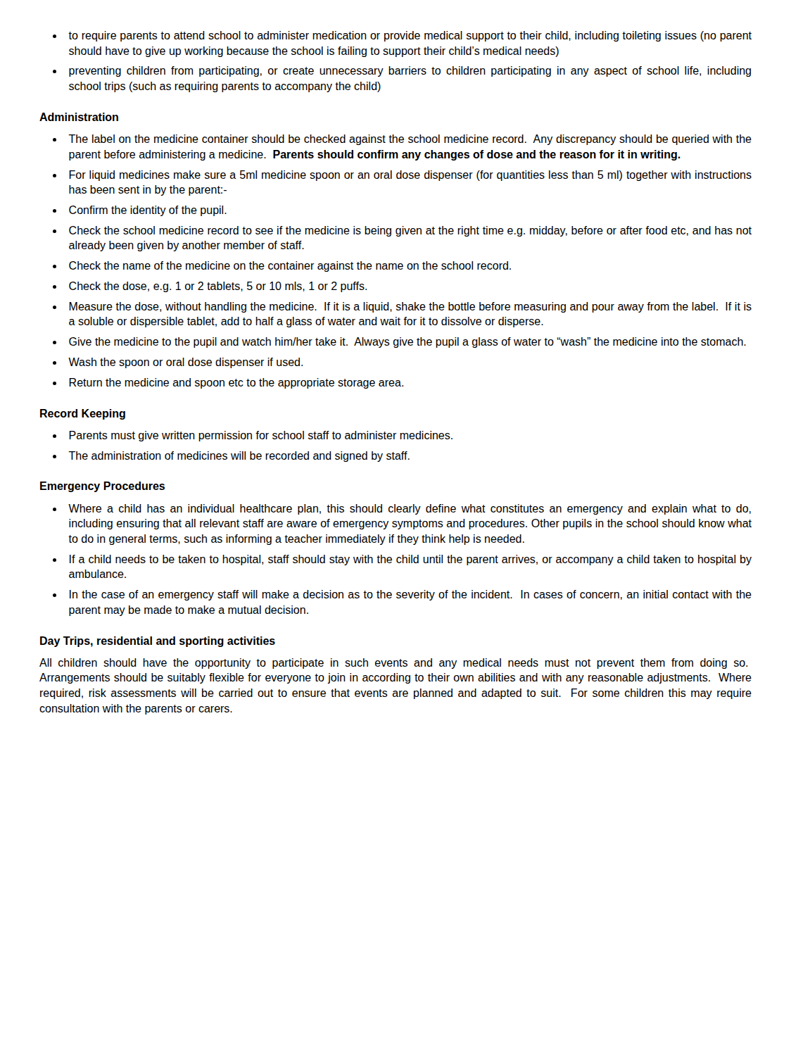to require parents to attend school to administer medication or provide medical support to their child, including toileting issues (no parent should have to give up working because the school is failing to support their child’s medical needs)
preventing children from participating, or create unnecessary barriers to children participating in any aspect of school life, including school trips (such as requiring parents to accompany the child)
Administration
The label on the medicine container should be checked against the school medicine record. Any discrepancy should be queried with the parent before administering a medicine. Parents should confirm any changes of dose and the reason for it in writing.
For liquid medicines make sure a 5ml medicine spoon or an oral dose dispenser (for quantities less than 5 ml) together with instructions has been sent in by the parent:-
Confirm the identity of the pupil.
Check the school medicine record to see if the medicine is being given at the right time e.g. midday, before or after food etc, and has not already been given by another member of staff.
Check the name of the medicine on the container against the name on the school record.
Check the dose, e.g. 1 or 2 tablets, 5 or 10 mls, 1 or 2 puffs.
Measure the dose, without handling the medicine. If it is a liquid, shake the bottle before measuring and pour away from the label. If it is a soluble or dispersible tablet, add to half a glass of water and wait for it to dissolve or disperse.
Give the medicine to the pupil and watch him/her take it. Always give the pupil a glass of water to “wash” the medicine into the stomach.
Wash the spoon or oral dose dispenser if used.
Return the medicine and spoon etc to the appropriate storage area.
Record Keeping
Parents must give written permission for school staff to administer medicines.
The administration of medicines will be recorded and signed by staff.
Emergency Procedures
Where a child has an individual healthcare plan, this should clearly define what constitutes an emergency and explain what to do, including ensuring that all relevant staff are aware of emergency symptoms and procedures. Other pupils in the school should know what to do in general terms, such as informing a teacher immediately if they think help is needed.
If a child needs to be taken to hospital, staff should stay with the child until the parent arrives, or accompany a child taken to hospital by ambulance.
In the case of an emergency staff will make a decision as to the severity of the incident. In cases of concern, an initial contact with the parent may be made to make a mutual decision.
Day Trips, residential and sporting activities
All children should have the opportunity to participate in such events and any medical needs must not prevent them from doing so. Arrangements should be suitably flexible for everyone to join in according to their own abilities and with any reasonable adjustments. Where required, risk assessments will be carried out to ensure that events are planned and adapted to suit. For some children this may require consultation with the parents or carers.